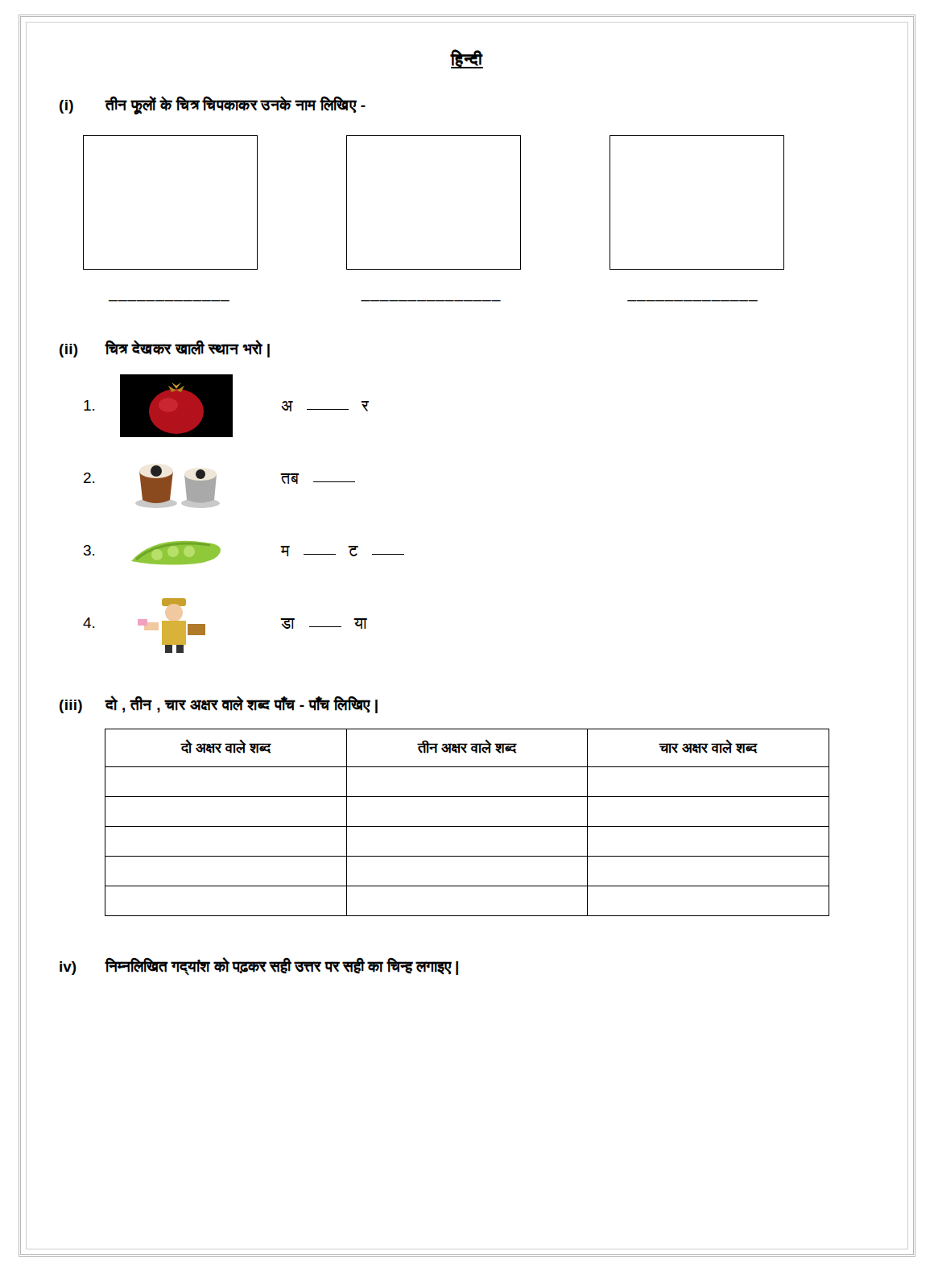हिन्दी
(i) तीन फूलों के चित्र चिपकाकर उनके नाम लिखिए -
_____________
_______________
______________
(ii) चित्र देखकर खाली स्थान भरो |
| 1. | | अ र |
| 2. | | तब |
| 3. | | म ट |
| 4. | | डा या |
(iii) दो , तीन , चार अक्षर वाले शब्द पाँच - पाँच लिखिए |
| दो अक्षर वाले शब्द | तीन अक्षर वाले शब्द | चार अक्षर वाले शब्द |
| --- | --- | --- |
iv) निम्नलिखित गद्‌यांश को पढ़कर सही उत्तर पर सही का चिन्ह लगाइए |